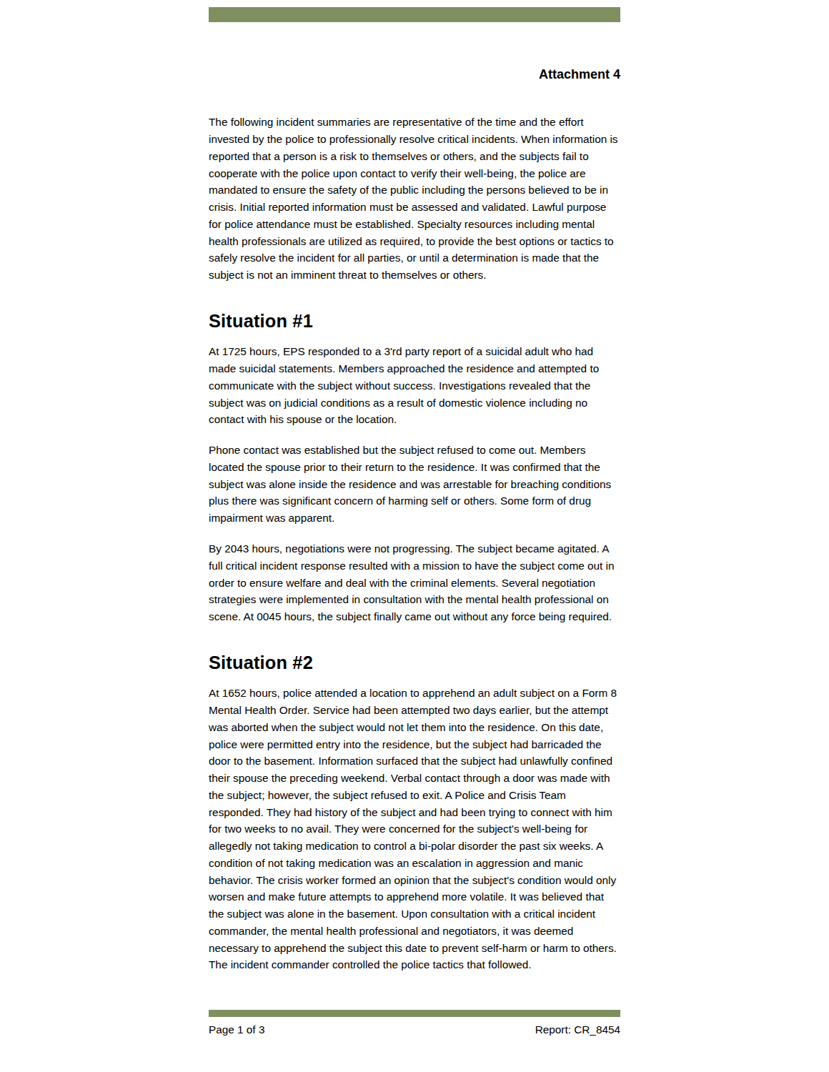Attachment 4
The following incident summaries are representative of the time and the effort invested by the police to professionally resolve critical incidents. When information is reported that a person is a risk to themselves or others, and the subjects fail to cooperate with the police upon contact to verify their well-being, the police are mandated to ensure the safety of the public including the persons believed to be in crisis. Initial reported information must be assessed and validated. Lawful purpose for police attendance must be established. Specialty resources including mental health professionals are utilized as required, to provide the best options or tactics to safely resolve the incident for all parties, or until a determination is made that the subject is not an imminent threat to themselves or others.
Situation #1
At 1725 hours, EPS responded to a 3'rd party report of a suicidal adult who had made suicidal statements. Members approached the residence and attempted to communicate with the subject without success. Investigations revealed that the subject was on judicial conditions as a result of domestic violence including no contact with his spouse or the location.
Phone contact was established but the subject refused to come out. Members located the spouse prior to their return to the residence. It was confirmed that the subject was alone inside the residence and was arrestable for breaching conditions plus there was significant concern of harming self or others. Some form of drug impairment was apparent.
By 2043 hours, negotiations were not progressing. The subject became agitated. A full critical incident response resulted with a mission to have the subject come out in order to ensure welfare and deal with the criminal elements. Several negotiation strategies were implemented in consultation with the mental health professional on scene. At 0045 hours, the subject finally came out without any force being required.
Situation #2
At 1652 hours, police attended a location to apprehend an adult subject on a Form 8 Mental Health Order. Service had been attempted two days earlier, but the attempt was aborted when the subject would not let them into the residence. On this date, police were permitted entry into the residence, but the subject had barricaded the door to the basement. Information surfaced that the subject had unlawfully confined their spouse the preceding weekend. Verbal contact through a door was made with the subject; however, the subject refused to exit. A Police and Crisis Team responded. They had history of the subject and had been trying to connect with him for two weeks to no avail. They were concerned for the subject's well-being for allegedly not taking medication to control a bi-polar disorder the past six weeks. A condition of not taking medication was an escalation in aggression and manic behavior. The crisis worker formed an opinion that the subject's condition would only worsen and make future attempts to apprehend more volatile. It was believed that the subject was alone in the basement. Upon consultation with a critical incident commander, the mental health professional and negotiators, it was deemed necessary to apprehend the subject this date to prevent self-harm or harm to others. The incident commander controlled the police tactics that followed.
Page 1 of 3 Report: CR_8454